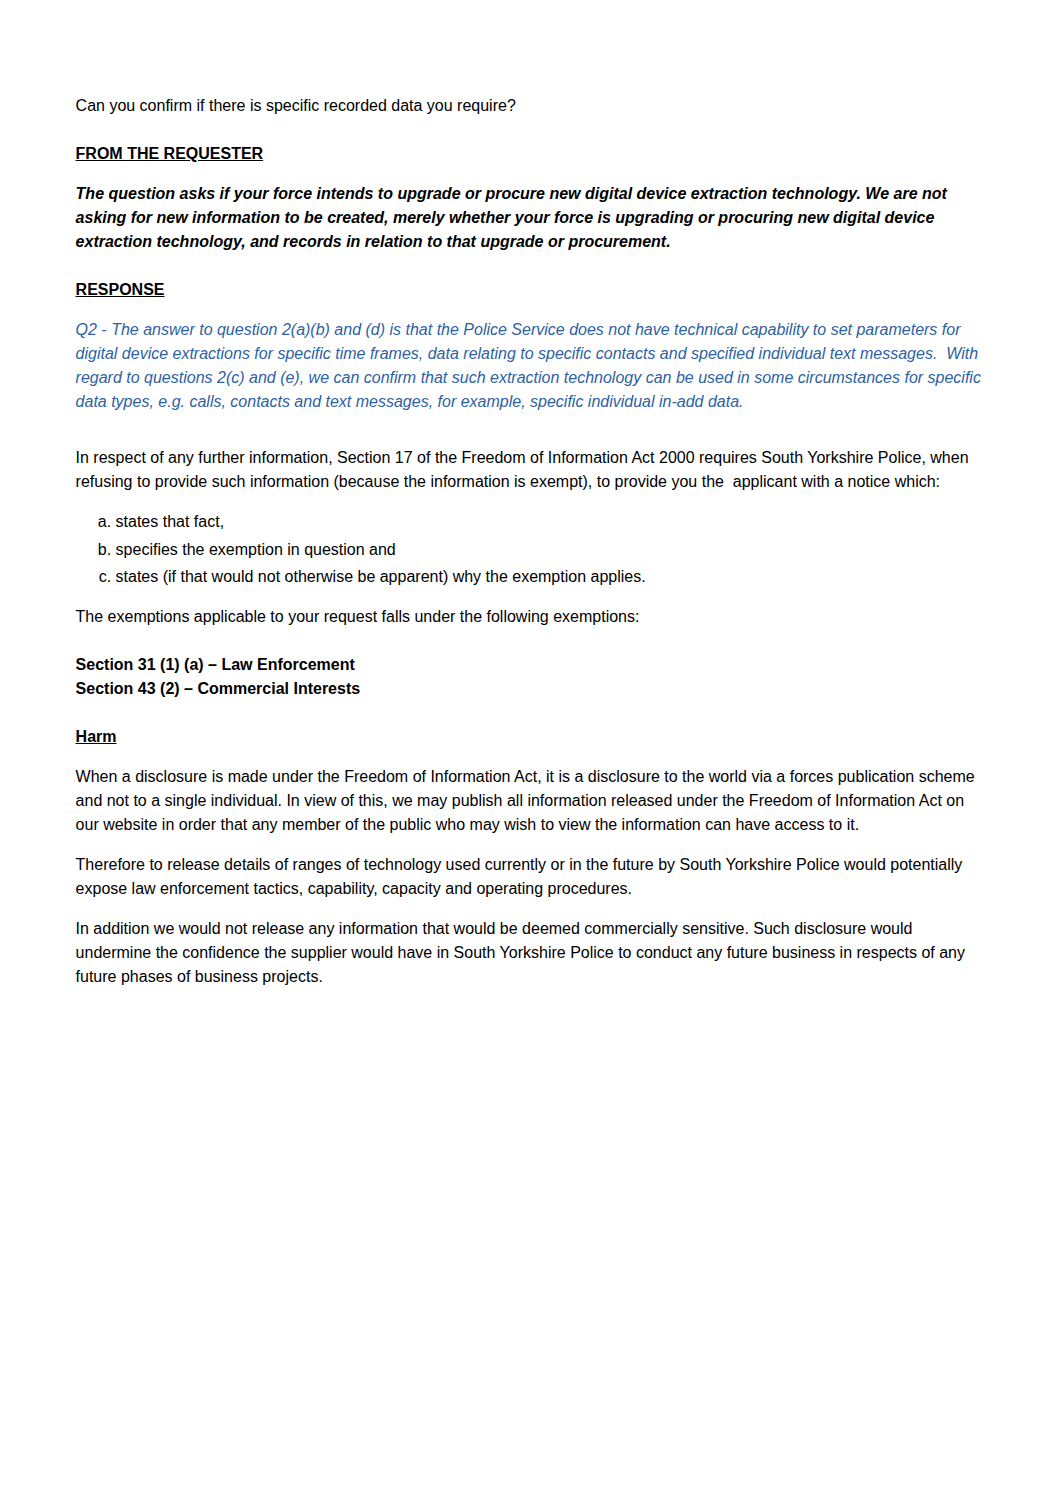Can you confirm if there is specific recorded data you require?
FROM THE REQUESTER
The question asks if your force intends to upgrade or procure new digital device extraction technology. We are not asking for new information to be created, merely whether your force is upgrading or procuring new digital device extraction technology, and records in relation to that upgrade or procurement.
RESPONSE
Q2 - The answer to question 2(a)(b) and (d) is that the Police Service does not have technical capability to set parameters for digital device extractions for specific time frames, data relating to specific contacts and specified individual text messages. With regard to questions 2(c) and (e), we can confirm that such extraction technology can be used in some circumstances for specific data types, e.g. calls, contacts and text messages, for example, specific individual in-add data.
In respect of any further information, Section 17 of the Freedom of Information Act 2000 requires South Yorkshire Police, when refusing to provide such information (because the information is exempt), to provide you the applicant with a notice which:
states that fact,
specifies the exemption in question and
states (if that would not otherwise be apparent) why the exemption applies.
The exemptions applicable to your request falls under the following exemptions:
Section 31 (1) (a) – Law Enforcement Section 43 (2) – Commercial Interests
Harm
When a disclosure is made under the Freedom of Information Act, it is a disclosure to the world via a forces publication scheme and not to a single individual. In view of this, we may publish all information released under the Freedom of Information Act on our website in order that any member of the public who may wish to view the information can have access to it.
Therefore to release details of ranges of technology used currently or in the future by South Yorkshire Police would potentially expose law enforcement tactics, capability, capacity and operating procedures.
In addition we would not release any information that would be deemed commercially sensitive. Such disclosure would undermine the confidence the supplier would have in South Yorkshire Police to conduct any future business in respects of any future phases of business projects.